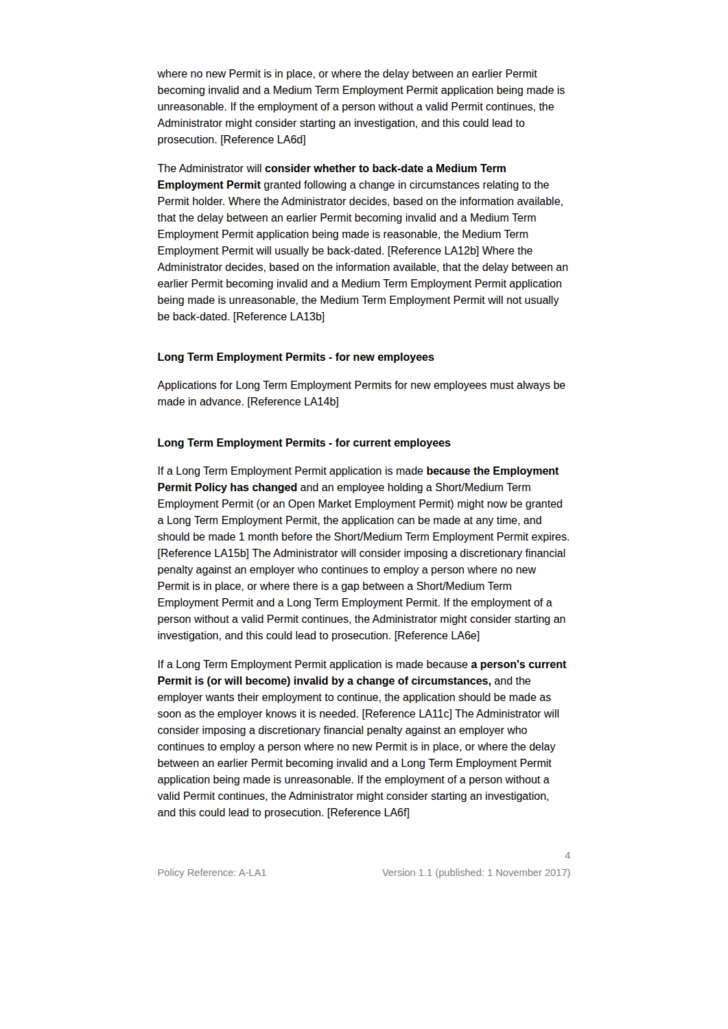where no new Permit is in place, or where the delay between an earlier Permit becoming invalid and a Medium Term Employment Permit application being made is unreasonable. If the employment of a person without a valid Permit continues, the Administrator might consider starting an investigation, and this could lead to prosecution. [Reference LA6d]
The Administrator will consider whether to back-date a Medium Term Employment Permit granted following a change in circumstances relating to the Permit holder. Where the Administrator decides, based on the information available, that the delay between an earlier Permit becoming invalid and a Medium Term Employment Permit application being made is reasonable, the Medium Term Employment Permit will usually be back-dated. [Reference LA12b] Where the Administrator decides, based on the information available, that the delay between an earlier Permit becoming invalid and a Medium Term Employment Permit application being made is unreasonable, the Medium Term Employment Permit will not usually be back-dated. [Reference LA13b]
Long Term Employment Permits - for new employees
Applications for Long Term Employment Permits for new employees must always be made in advance. [Reference LA14b]
Long Term Employment Permits - for current employees
If a Long Term Employment Permit application is made because the Employment Permit Policy has changed and an employee holding a Short/Medium Term Employment Permit (or an Open Market Employment Permit) might now be granted a Long Term Employment Permit, the application can be made at any time, and should be made 1 month before the Short/Medium Term Employment Permit expires. [Reference LA15b] The Administrator will consider imposing a discretionary financial penalty against an employer who continues to employ a person where no new Permit is in place, or where there is a gap between a Short/Medium Term Employment Permit and a Long Term Employment Permit. If the employment of a person without a valid Permit continues, the Administrator might consider starting an investigation, and this could lead to prosecution. [Reference LA6e]
If a Long Term Employment Permit application is made because a person's current Permit is (or will become) invalid by a change of circumstances, and the employer wants their employment to continue, the application should be made as soon as the employer knows it is needed. [Reference LA11c] The Administrator will consider imposing a discretionary financial penalty against an employer who continues to employ a person where no new Permit is in place, or where the delay between an earlier Permit becoming invalid and a Long Term Employment Permit application being made is unreasonable. If the employment of a person without a valid Permit continues, the Administrator might consider starting an investigation, and this could lead to prosecution. [Reference LA6f]
4
Policy Reference: A-LA1 Version 1.1 (published: 1 November 2017)